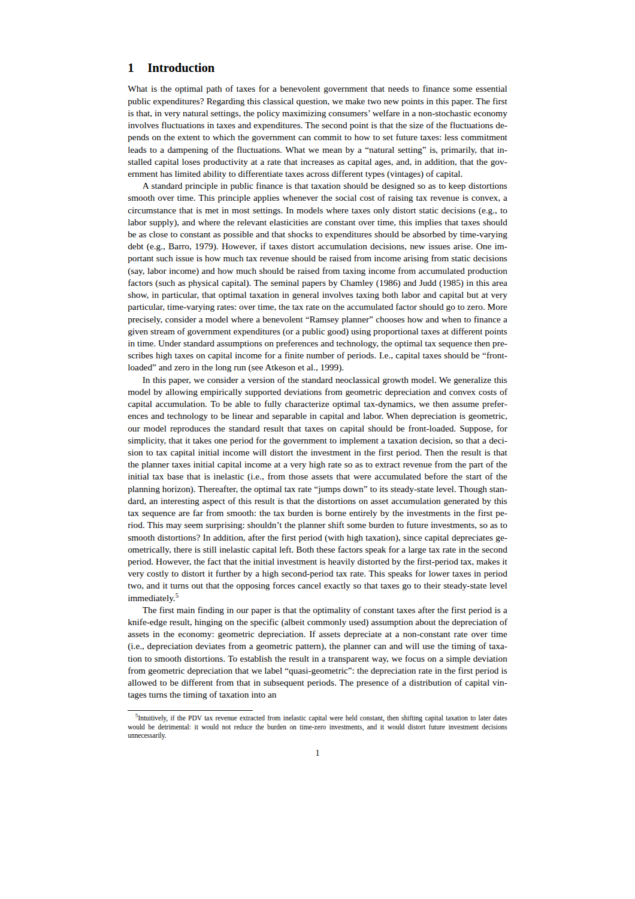1 Introduction
What is the optimal path of taxes for a benevolent government that needs to finance some essential public expenditures? Regarding this classical question, we make two new points in this paper. The first is that, in very natural settings, the policy maximizing consumers’ welfare in a non-stochastic economy involves fluctuations in taxes and expenditures. The second point is that the size of the fluctuations depends on the extent to which the government can commit to how to set future taxes: less commitment leads to a dampening of the fluctuations. What we mean by a “natural setting” is, primarily, that installed capital loses productivity at a rate that increases as capital ages, and, in addition, that the government has limited ability to differentiate taxes across different types (vintages) of capital.
A standard principle in public finance is that taxation should be designed so as to keep distortions smooth over time. This principle applies whenever the social cost of raising tax revenue is convex, a circumstance that is met in most settings. In models where taxes only distort static decisions (e.g., to labor supply), and where the relevant elasticities are constant over time, this implies that taxes should be as close to constant as possible and that shocks to expenditures should be absorbed by time-varying debt (e.g., Barro, 1979). However, if taxes distort accumulation decisions, new issues arise. One important such issue is how much tax revenue should be raised from income arising from static decisions (say, labor income) and how much should be raised from taxing income from accumulated production factors (such as physical capital). The seminal papers by Chamley (1986) and Judd (1985) in this area show, in particular, that optimal taxation in general involves taxing both labor and capital but at very particular, time-varying rates: over time, the tax rate on the accumulated factor should go to zero. More precisely, consider a model where a benevolent “Ramsey planner” chooses how and when to finance a given stream of government expenditures (or a public good) using proportional taxes at different points in time. Under standard assumptions on preferences and technology, the optimal tax sequence then prescribes high taxes on capital income for a finite number of periods. I.e., capital taxes should be “front-loaded” and zero in the long run (see Atkeson et al., 1999).
In this paper, we consider a version of the standard neoclassical growth model. We generalize this model by allowing empirically supported deviations from geometric depreciation and convex costs of capital accumulation. To be able to fully characterize optimal tax-dynamics, we then assume preferences and technology to be linear and separable in capital and labor. When depreciation is geometric, our model reproduces the standard result that taxes on capital should be front-loaded. Suppose, for simplicity, that it takes one period for the government to implement a taxation decision, so that a decision to tax capital initial income will distort the investment in the first period. Then the result is that the planner taxes initial capital income at a very high rate so as to extract revenue from the part of the initial tax base that is inelastic (i.e., from those assets that were accumulated before the start of the planning horizon). Thereafter, the optimal tax rate “jumps down” to its steady-state level. Though standard, an interesting aspect of this result is that the distortions on asset accumulation generated by this tax sequence are far from smooth: the tax burden is borne entirely by the investments in the first period. This may seem surprising: shouldn’t the planner shift some burden to future investments, so as to smooth distortions? In addition, after the first period (with high taxation), since capital depreciates geometrically, there is still inelastic capital left. Both these factors speak for a large tax rate in the second period. However, the fact that the initial investment is heavily distorted by the first-period tax, makes it very costly to distort it further by a high second-period tax rate. This speaks for lower taxes in period two, and it turns out that the opposing forces cancel exactly so that taxes go to their steady-state level immediately.5
The first main finding in our paper is that the optimality of constant taxes after the first period is a knife-edge result, hinging on the specific (albeit commonly used) assumption about the depreciation of assets in the economy: geometric depreciation. If assets depreciate at a non-constant rate over time (i.e., depreciation deviates from a geometric pattern), the planner can and will use the timing of taxation to smooth distortions. To establish the result in a transparent way, we focus on a simple deviation from geometric depreciation that we label “quasi-geometric”: the depreciation rate in the first period is allowed to be different from that in subsequent periods. The presence of a distribution of capital vintages turns the timing of taxation into an
5Intuitively, if the PDV tax revenue extracted from inelastic capital were held constant, then shifting capital taxation to later dates would be detrimental: it would not reduce the burden on time-zero investments, and it would distort future investment decisions unnecessarily.
1